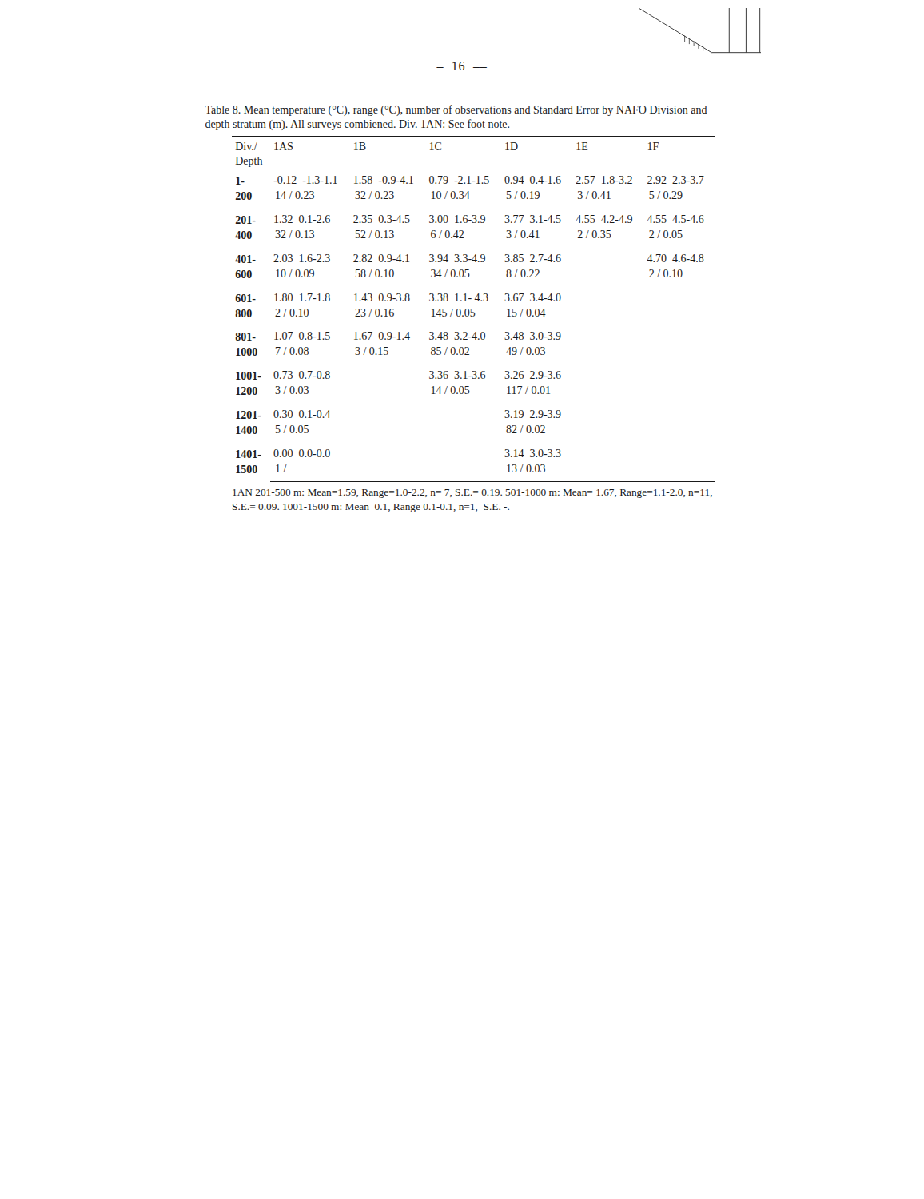– 16 ––
Table 8. Mean temperature (°C), range (°C), number of observations and Standard Error by NAFO Division and depth stratum (m). All surveys combiened. Div. 1AN: See foot note.
| Div./ Depth | 1AS | 1B | 1C | 1D | 1E | 1F |
| --- | --- | --- | --- | --- | --- | --- |
| 1- 200 | -0.12 -1.3-1.1 14 / 0.23 | 1.58 -0.9-4.1 32 / 0.23 | 0.79 -2.1-1.5 10 / 0.34 | 0.94 0.4-1.6 5 / 0.19 | 2.57 1.8-3.2 3 / 0.41 | 2.92 2.3-3.7 5 / 0.29 |
| 201- 400 | 1.32 0.1-2.6 32 / 0.13 | 2.35 0.3-4.5 52 / 0.13 | 3.00 1.6-3.9 6 / 0.42 | 3.77 3.1-4.5 3 / 0.41 | 4.55 4.2-4.9 2 / 0.35 | 4.55 4.5-4.6 2 / 0.05 |
| 401- 600 | 2.03 1.6-2.3 10 / 0.09 | 2.82 0.9-4.1 58 / 0.10 | 3.94 3.3-4.9 34 / 0.05 | 3.85 2.7-4.6 8 / 0.22 | | 4.70 4.6-4.8 2 / 0.10 |
| 601- 800 | 1.80 1.7-1.8 2 / 0.10 | 1.43 0.9-3.8 23 / 0.16 | 3.38 1.1- 4.3 145 / 0.05 | 3.67 3.4-4.0 15 / 0.04 | | |
| 801- 1000 | 1.07 0.8-1.5 7 / 0.08 | 1.67 0.9-1.4 3 / 0.15 | 3.48 3.2-4.0 85 / 0.02 | 3.48 3.0-3.9 49 / 0.03 | | |
| 1001- 1200 | 0.73 0.7-0.8 3 / 0.03 | | 3.36 3.1-3.6 14 / 0.05 | 3.26 2.9-3.6 117 / 0.01 | | |
| 1201- 1400 | 0.30 0.1-0.4 5 / 0.05 | | | 3.19 2.9-3.9 82 / 0.02 | | |
| 1401- 1500 | 0.00 0.0-0.0 1 / | | | 3.14 3.0-3.3 13 / 0.03 | | |
1AN 201-500 m: Mean=1.59, Range=1.0-2.2, n= 7, S.E.= 0.19. 501-1000 m: Mean= 1.67, Range=1.1-2.0, n=11, S.E.= 0.09. 1001-1500 m: Mean 0.1, Range 0.1-0.1, n=1, S.E. -.